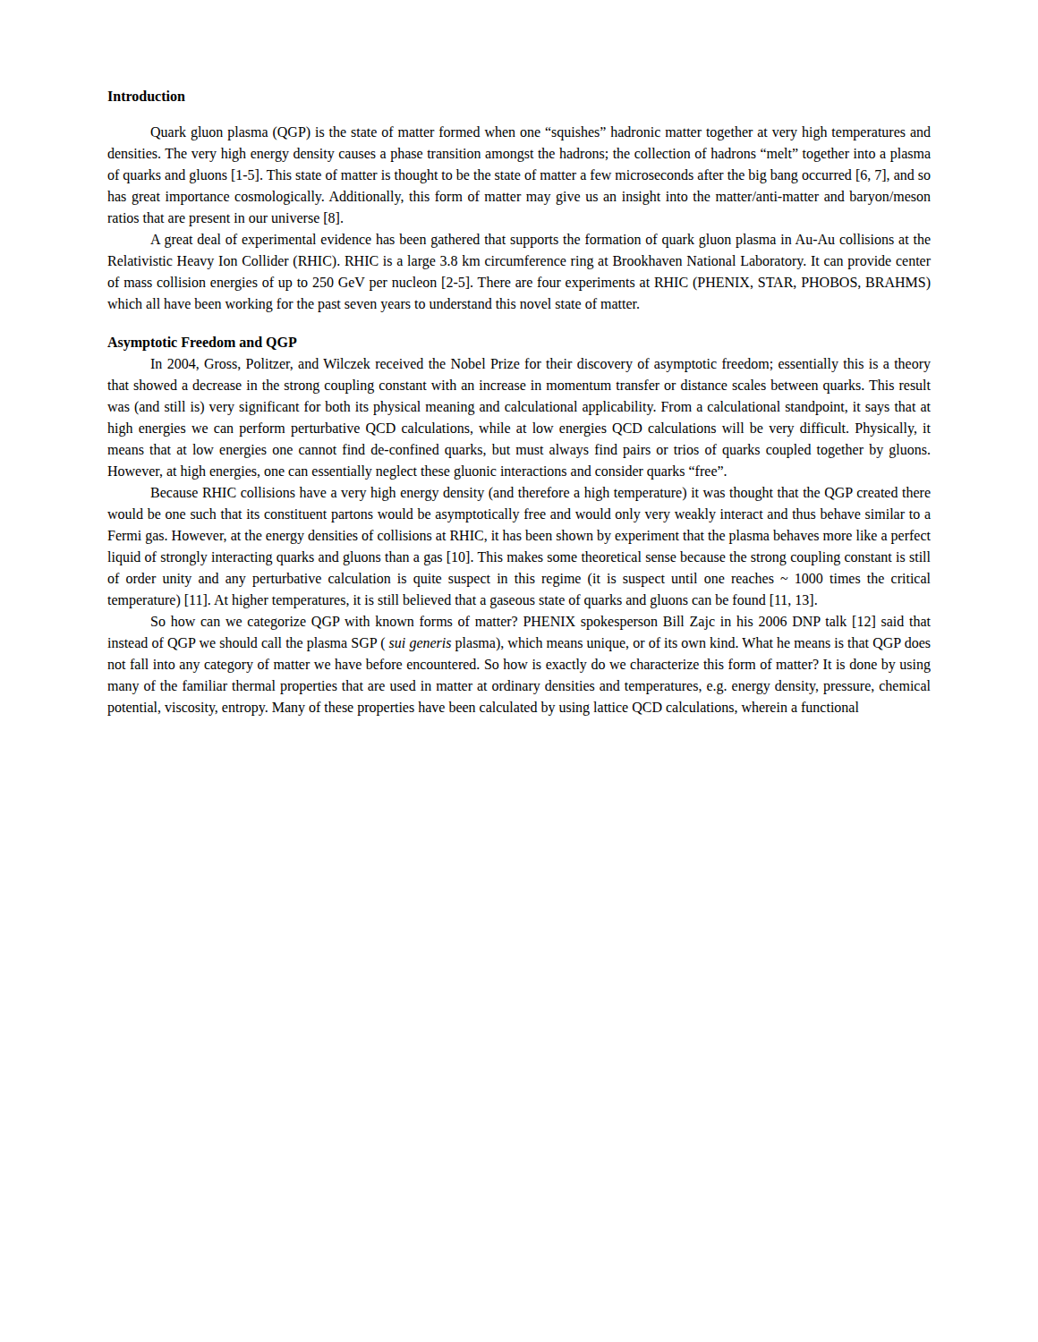Introduction
Quark gluon plasma (QGP) is the state of matter formed when one “squishes” hadronic matter together at very high temperatures and densities. The very high energy density causes a phase transition amongst the hadrons; the collection of hadrons “melt” together into a plasma of quarks and gluons [1-5]. This state of matter is thought to be the state of matter a few microseconds after the big bang occurred [6, 7], and so has great importance cosmologically. Additionally, this form of matter may give us an insight into the matter/anti-matter and baryon/meson ratios that are present in our universe [8].
A great deal of experimental evidence has been gathered that supports the formation of quark gluon plasma in Au-Au collisions at the Relativistic Heavy Ion Collider (RHIC). RHIC is a large 3.8 km circumference ring at Brookhaven National Laboratory. It can provide center of mass collision energies of up to 250 GeV per nucleon [2-5]. There are four experiments at RHIC (PHENIX, STAR, PHOBOS, BRAHMS) which all have been working for the past seven years to understand this novel state of matter.
Asymptotic Freedom and QGP
In 2004, Gross, Politzer, and Wilczek received the Nobel Prize for their discovery of asymptotic freedom; essentially this is a theory that showed a decrease in the strong coupling constant with an increase in momentum transfer or distance scales between quarks. This result was (and still is) very significant for both its physical meaning and calculational applicability. From a calculational standpoint, it says that at high energies we can perform perturbative QCD calculations, while at low energies QCD calculations will be very difficult. Physically, it means that at low energies one cannot find de-confined quarks, but must always find pairs or trios of quarks coupled together by gluons. However, at high energies, one can essentially neglect these gluonic interactions and consider quarks “free”.
Because RHIC collisions have a very high energy density (and therefore a high temperature) it was thought that the QGP created there would be one such that its constituent partons would be asymptotically free and would only very weakly interact and thus behave similar to a Fermi gas. However, at the energy densities of collisions at RHIC, it has been shown by experiment that the plasma behaves more like a perfect liquid of strongly interacting quarks and gluons than a gas [10]. This makes some theoretical sense because the strong coupling constant is still of order unity and any perturbative calculation is quite suspect in this regime (it is suspect until one reaches ~ 1000 times the critical temperature) [11]. At higher temperatures, it is still believed that a gaseous state of quarks and gluons can be found [11, 13].
So how can we categorize QGP with known forms of matter? PHENIX spokesperson Bill Zajc in his 2006 DNP talk [12] said that instead of QGP we should call the plasma SGP ( sui generis plasma), which means unique, or of its own kind. What he means is that QGP does not fall into any category of matter we have before encountered. So how is exactly do we characterize this form of matter? It is done by using many of the familiar thermal properties that are used in matter at ordinary densities and temperatures, e.g. energy density, pressure, chemical potential, viscosity, entropy. Many of these properties have been calculated by using lattice QCD calculations, wherein a functional